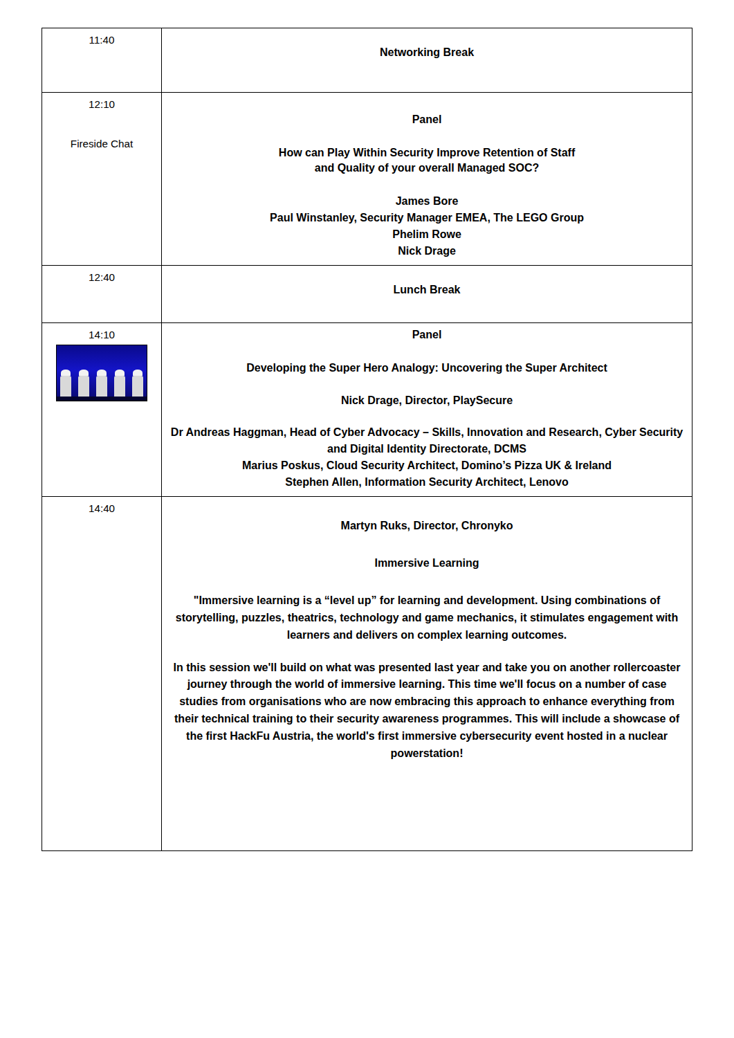| 11:40 | Networking Break |
| 12:10 Fireside Chat | Panel How can Play Within Security Improve Retention of Staff and Quality of your overall Managed SOC? James Bore Paul Winstanley, Security Manager EMEA, The LEGO Group Phelim Rowe Nick Drage |
| 12:40 | Lunch Break |
| 14:10 | Panel Developing the Super Hero Analogy: Uncovering the Super Architect Nick Drage, Director, PlaySecure Dr Andreas Haggman, Head of Cyber Advocacy – Skills, Innovation and Research, Cyber Security and Digital Identity Directorate, DCMS Marius Poskus, Cloud Security Architect, Domino’s Pizza UK & Ireland Stephen Allen, Information Security Architect, Lenovo |
| 14:40 | Martyn Ruks, Director, Chronyko Immersive Learning "Immersive learning is a “level up” for learning and development. Using combinations of storytelling, puzzles, theatrics, technology and game mechanics, it stimulates engagement with learners and delivers on complex learning outcomes. In this session we'll build on what was presented last year and take you on another rollercoaster journey through the world of immersive learning. This time we'll focus on a number of case studies from organisations who are now embracing this approach to enhance everything from their technical training to their security awareness programmes. This will include a showcase of the first HackFu Austria, the world's first immersive cybersecurity event hosted in a nuclear powerstation! |